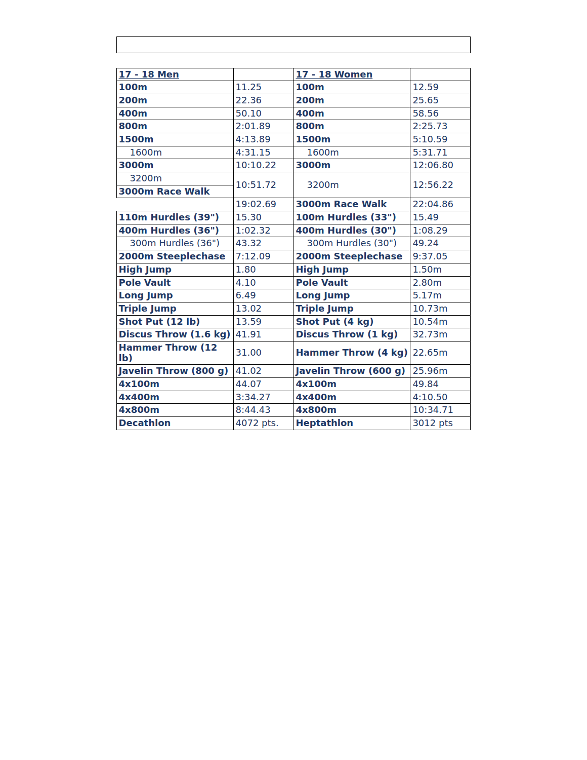| 17 - 18 Men | | 17 - 18 Women | |
| 100m | 11.25 | 100m | 12.59 |
| 200m | 22.36 | 200m | 25.65 |
| 400m | 50.10 | 400m | 58.56 |
| 800m | 2:01.89 | 800m | 2:25.73 |
| 1500m | 4:13.89 | 1500m | 5:10.59 |
| 1600m | 4:31.15 | 1600m | 5:31.71 |
| 3000m | 10:10.22 | 3000m | 12:06.80 |
| 3200m | 10:51.72 | 3200m | 12:56.22 |
| 3000m Race Walk |
| | 19:02.69 | 3000m Race Walk | 22:04.86 |
| 110m Hurdles (39") | 15.30 | 100m Hurdles (33") | 15.49 |
| 400m Hurdles (36") | 1:02.32 | 400m Hurdles (30") | 1:08.29 |
| 300m Hurdles (36") | 43.32 | 300m Hurdles (30") | 49.24 |
| 2000m Steeplechase | 7:12.09 | 2000m Steeplechase | 9:37.05 |
| High Jump | 1.80 | High Jump | 1.50m |
| Pole Vault | 4.10 | Pole Vault | 2.80m |
| Long Jump | 6.49 | Long Jump | 5.17m |
| Triple Jump | 13.02 | Triple Jump | 10.73m |
| Shot Put (12 lb) | 13.59 | Shot Put (4 kg) | 10.54m |
| Discus Throw (1.6 kg) | 41.91 | Discus Throw (1 kg) | 32.73m |
| Hammer Throw (12 lb) | 31.00 | Hammer Throw (4 kg) | 22.65m |
| Javelin Throw (800 g) | 41.02 | Javelin Throw (600 g) | 25.96m |
| 4x100m | 44.07 | 4x100m | 49.84 |
| 4x400m | 3:34.27 | 4x400m | 4:10.50 |
| 4x800m | 8:44.43 | 4x800m | 10:34.71 |
| Decathlon | 4072 pts. | Heptathlon | 3012 pts |